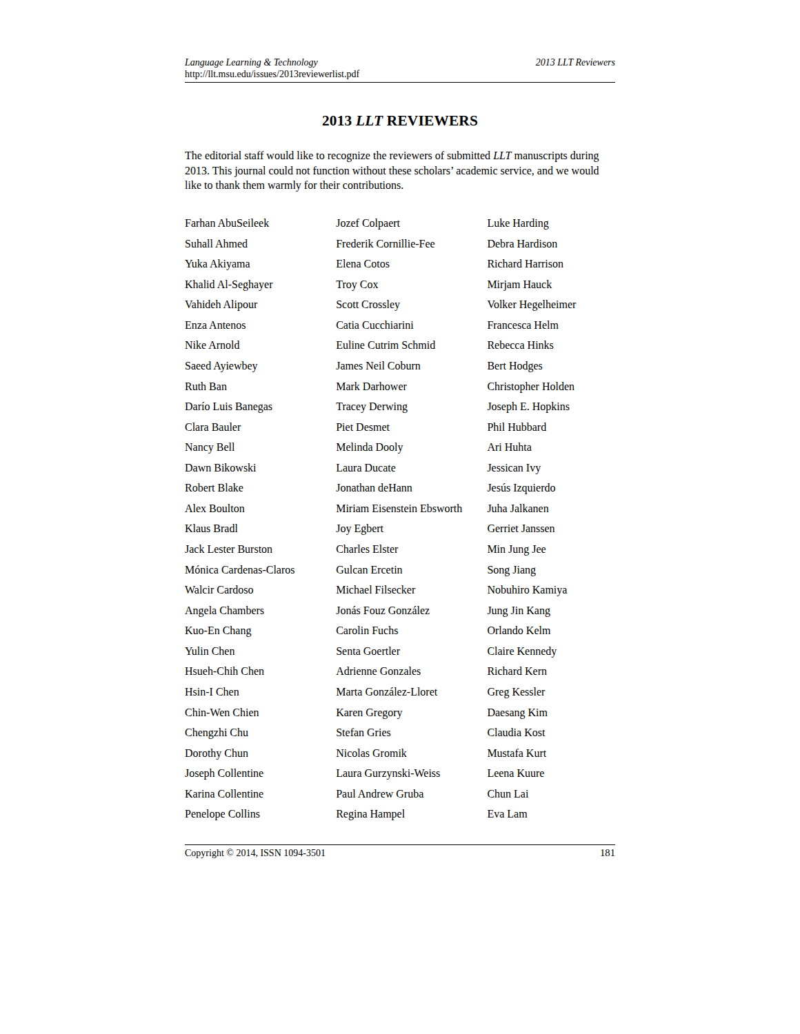Language Learning & Technology
http://llt.msu.edu/issues/2013reviewerlist.pdf
2013 LLT Reviewers
2013 LLT REVIEWERS
The editorial staff would like to recognize the reviewers of submitted LLT manuscripts during 2013. This journal could not function without these scholars’ academic service, and we would like to thank them warmly for their contributions.
Farhan AbuSeileek
Jozef Colpaert
Luke Harding
Suhall Ahmed
Frederik Cornillie-Fee
Debra Hardison
Yuka Akiyama
Elena Cotos
Richard Harrison
Khalid Al-Seghayer
Troy Cox
Mirjam Hauck
Vahideh Alipour
Scott Crossley
Volker Hegelheimer
Enza Antenos
Catia Cucchiarini
Francesca Helm
Nike Arnold
Euline Cutrim Schmid
Rebecca Hinks
Saeed Ayiewbey
James Neil Coburn
Bert Hodges
Ruth Ban
Mark Darhower
Christopher Holden
Darío Luis Banegas
Tracey Derwing
Joseph E. Hopkins
Clara Bauler
Piet Desmet
Phil Hubbard
Nancy Bell
Melinda Dooly
Ari Huhta
Dawn Bikowski
Laura Ducate
Jessican Ivy
Robert Blake
Jonathan deHann
Jesús Izquierdo
Alex Boulton
Miriam Eisenstein Ebsworth
Juha Jalkanen
Klaus Bradl
Joy Egbert
Gerriet Janssen
Jack Lester Burston
Charles Elster
Min Jung Jee
Mónica Cardenas-Claros
Gulcan Ercetin
Song Jiang
Walcir Cardoso
Michael Filsecker
Nobuhiro Kamiya
Angela Chambers
Jonás Fouz González
Jung Jin Kang
Kuo-En Chang
Carolin Fuchs
Orlando Kelm
Yulin Chen
Senta Goertler
Claire Kennedy
Hsueh-Chih Chen
Adrienne Gonzales
Richard Kern
Hsin-I Chen
Marta González-Lloret
Greg Kessler
Chin-Wen Chien
Karen Gregory
Daesang Kim
Chengzhi Chu
Stefan Gries
Claudia Kost
Dorothy Chun
Nicolas Gromik
Mustafa Kurt
Joseph Collentine
Laura Gurzynski-Weiss
Leena Kuure
Karina Collentine
Paul Andrew Gruba
Chun Lai
Penelope Collins
Regina Hampel
Eva Lam
Copyright © 2014, ISSN 1094-3501
181